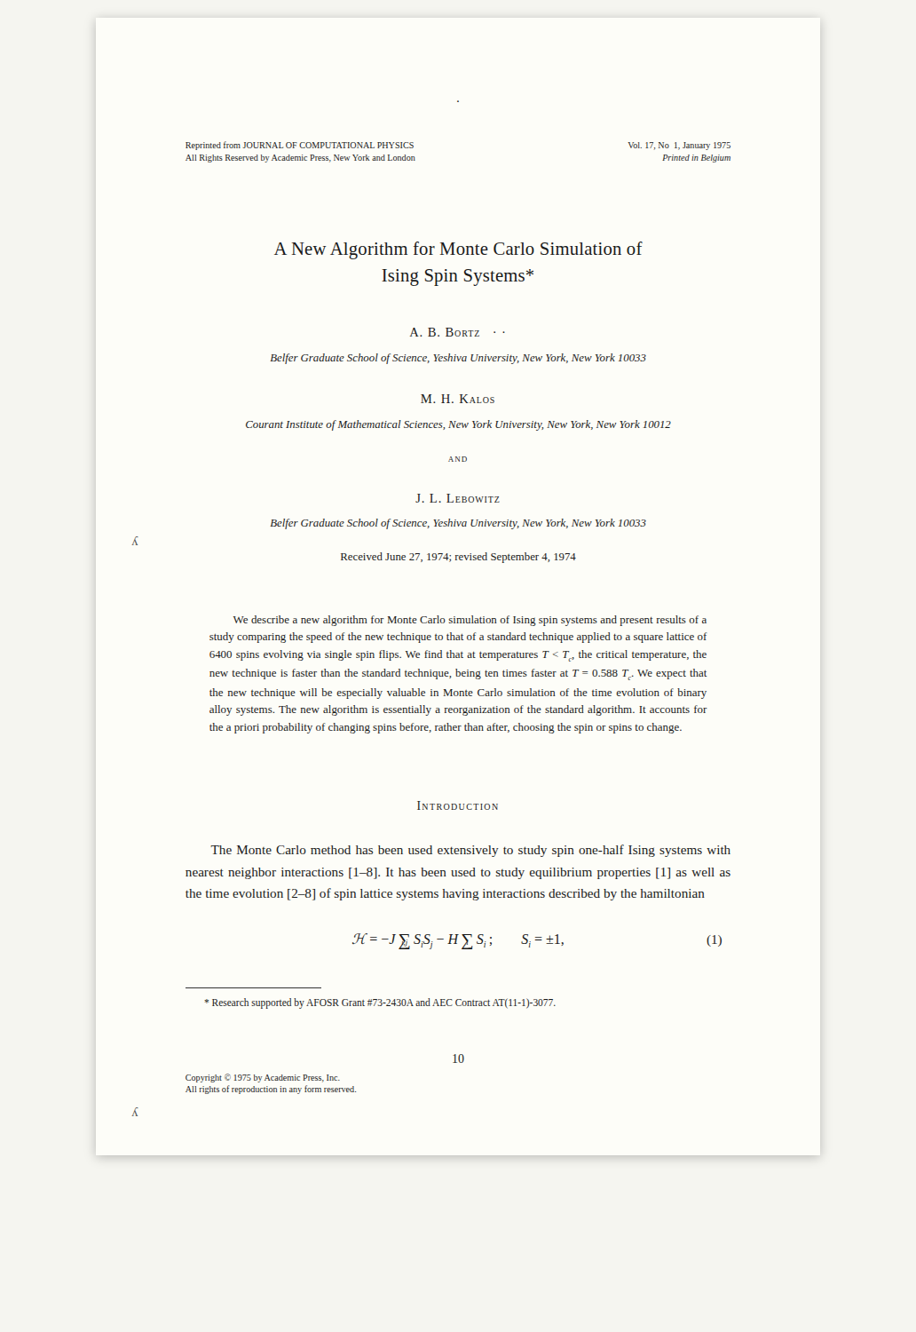·
Reprinted from JOURNAL OF COMPUTATIONAL PHYSICS
All Rights Reserved by Academic Press, New York and London
Vol. 17, No 1, January 1975
Printed in Belgium
A New Algorithm for Monte Carlo Simulation of
Ising Spin Systems*
A. B. Bortz · ·
Belfer Graduate School of Science, Yeshiva University, New York, New York 10033
M. H. Kalos
Courant Institute of Mathematical Sciences, New York University, New York, New York 10012
and
J. L. Lebowitz
Belfer Graduate School of Science, Yeshiva University, New York, New York 10033
Received June 27, 1974; revised September 4, 1974
ʎ
We describe a new algorithm for Monte Carlo simulation of Ising spin systems and present results of a study comparing the speed of the new technique to that of a standard technique applied to a square lattice of 6400 spins evolving via single spin flips. We find that at temperatures T < Tc, the critical temperature, the new technique is faster than the standard technique, being ten times faster at T = 0.588 Tc. We expect that the new technique will be especially valuable in Monte Carlo simulation of the time evolution of binary alloy systems. The new algorithm is essentially a reorganization of the standard algorithm. It accounts for the a priori probability of changing spins before, rather than after, choosing the spin or spins to change.
Introduction
The Monte Carlo method has been used extensively to study spin one-half Ising systems with nearest neighbor interactions [1–8]. It has been used to study equilibrium properties [1] as well as the time evolution [2–8] of spin lattice systems having interactions described by the hamiltonian
ℋ = −J ∑i,j SiSj − H ∑i Si ;  Si = ±1,
(1)
* Research supported by AFOSR Grant #73-2430A and AEC Contract AT(11-1)-3077.
10
Copyright © 1975 by Academic Press, Inc.
All rights of reproduction in any form reserved.
ʎ